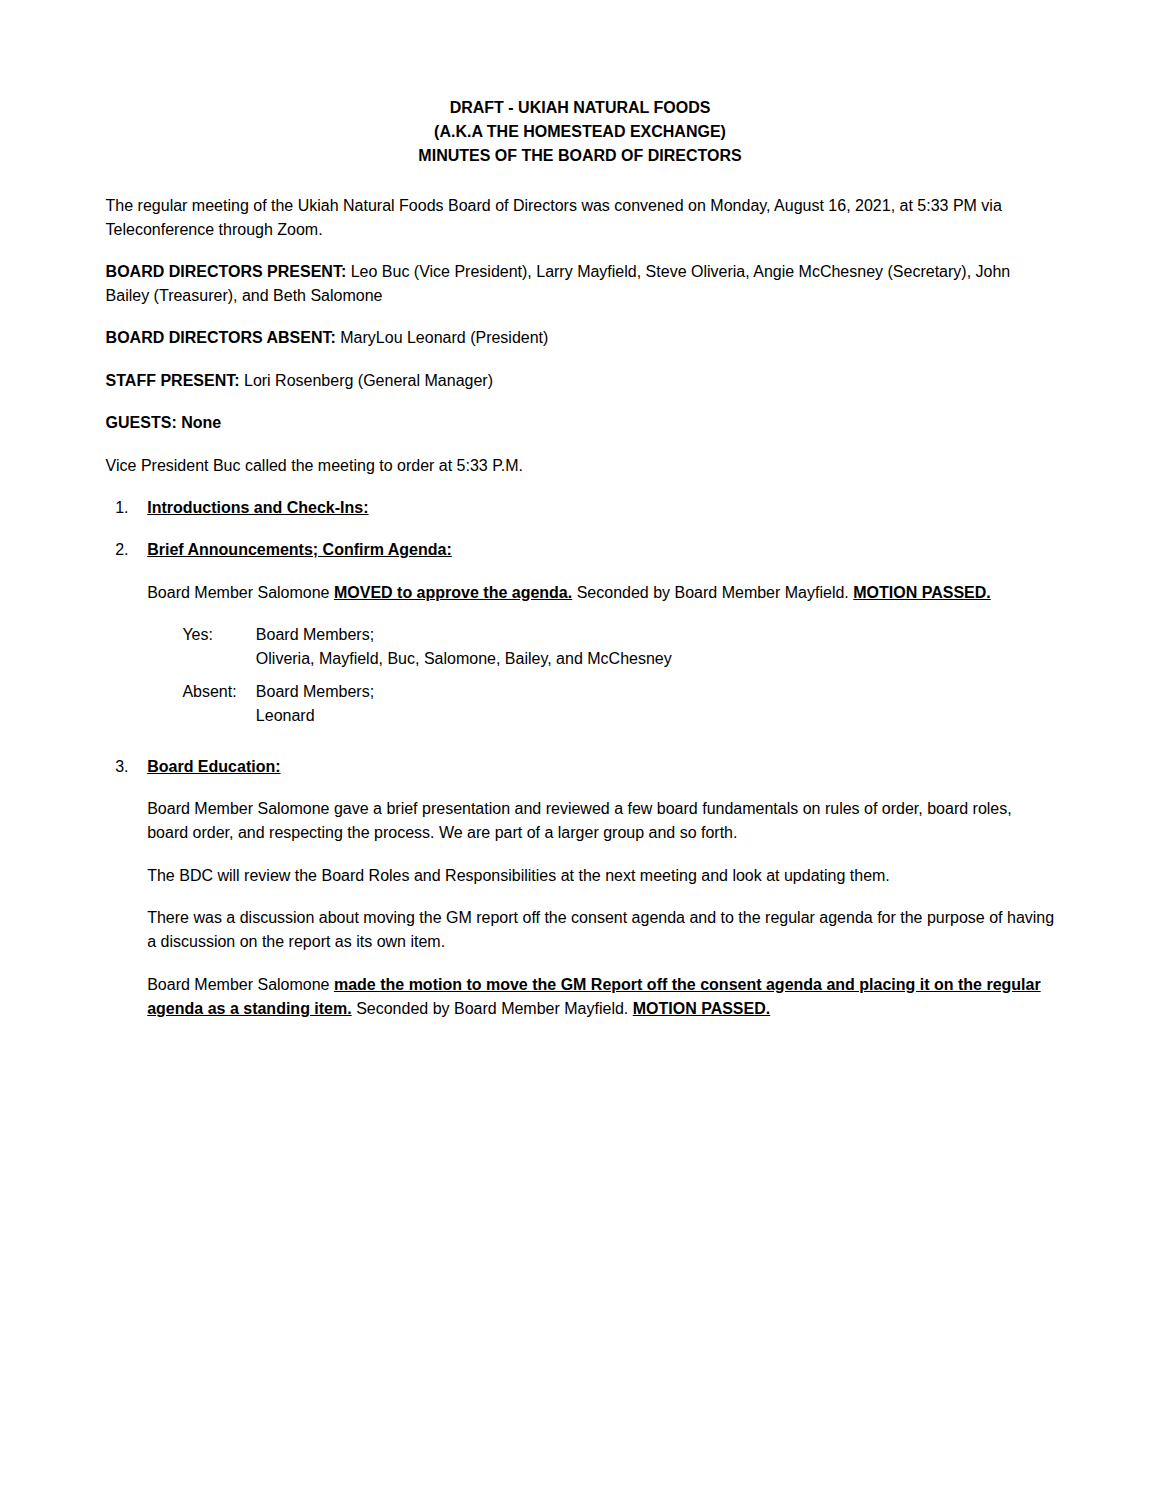DRAFT - UKIAH NATURAL FOODS
(A.K.A THE HOMESTEAD EXCHANGE)
MINUTES OF THE BOARD OF DIRECTORS
The regular meeting of the Ukiah Natural Foods Board of Directors was convened on Monday, August 16, 2021, at 5:33 PM via Teleconference through Zoom.
BOARD DIRECTORS PRESENT: Leo Buc (Vice President), Larry Mayfield, Steve Oliveria, Angie McChesney (Secretary), John Bailey (Treasurer), and Beth Salomone
BOARD DIRECTORS ABSENT: MaryLou Leonard (President)
STAFF PRESENT: Lori Rosenberg (General Manager)
GUESTS: None
Vice President Buc called the meeting to order at 5:33 P.M.
Introductions and Check-Ins:
Brief Announcements; Confirm Agenda:
Board Member Salomone MOVED to approve the agenda. Seconded by Board Member Mayfield. MOTION PASSED.
| Yes: | Board Members; Oliveria, Mayfield, Buc, Salomone, Bailey, and McChesney |
| Absent: | Board Members; Leonard |
Board Education:
Board Member Salomone gave a brief presentation and reviewed a few board fundamentals on rules of order, board roles, board order, and respecting the process. We are part of a larger group and so forth.
The BDC will review the Board Roles and Responsibilities at the next meeting and look at updating them.
There was a discussion about moving the GM report off the consent agenda and to the regular agenda for the purpose of having a discussion on the report as its own item.
Board Member Salomone made the motion to move the GM Report off the consent agenda and placing it on the regular agenda as a standing item. Seconded by Board Member Mayfield. MOTION PASSED.